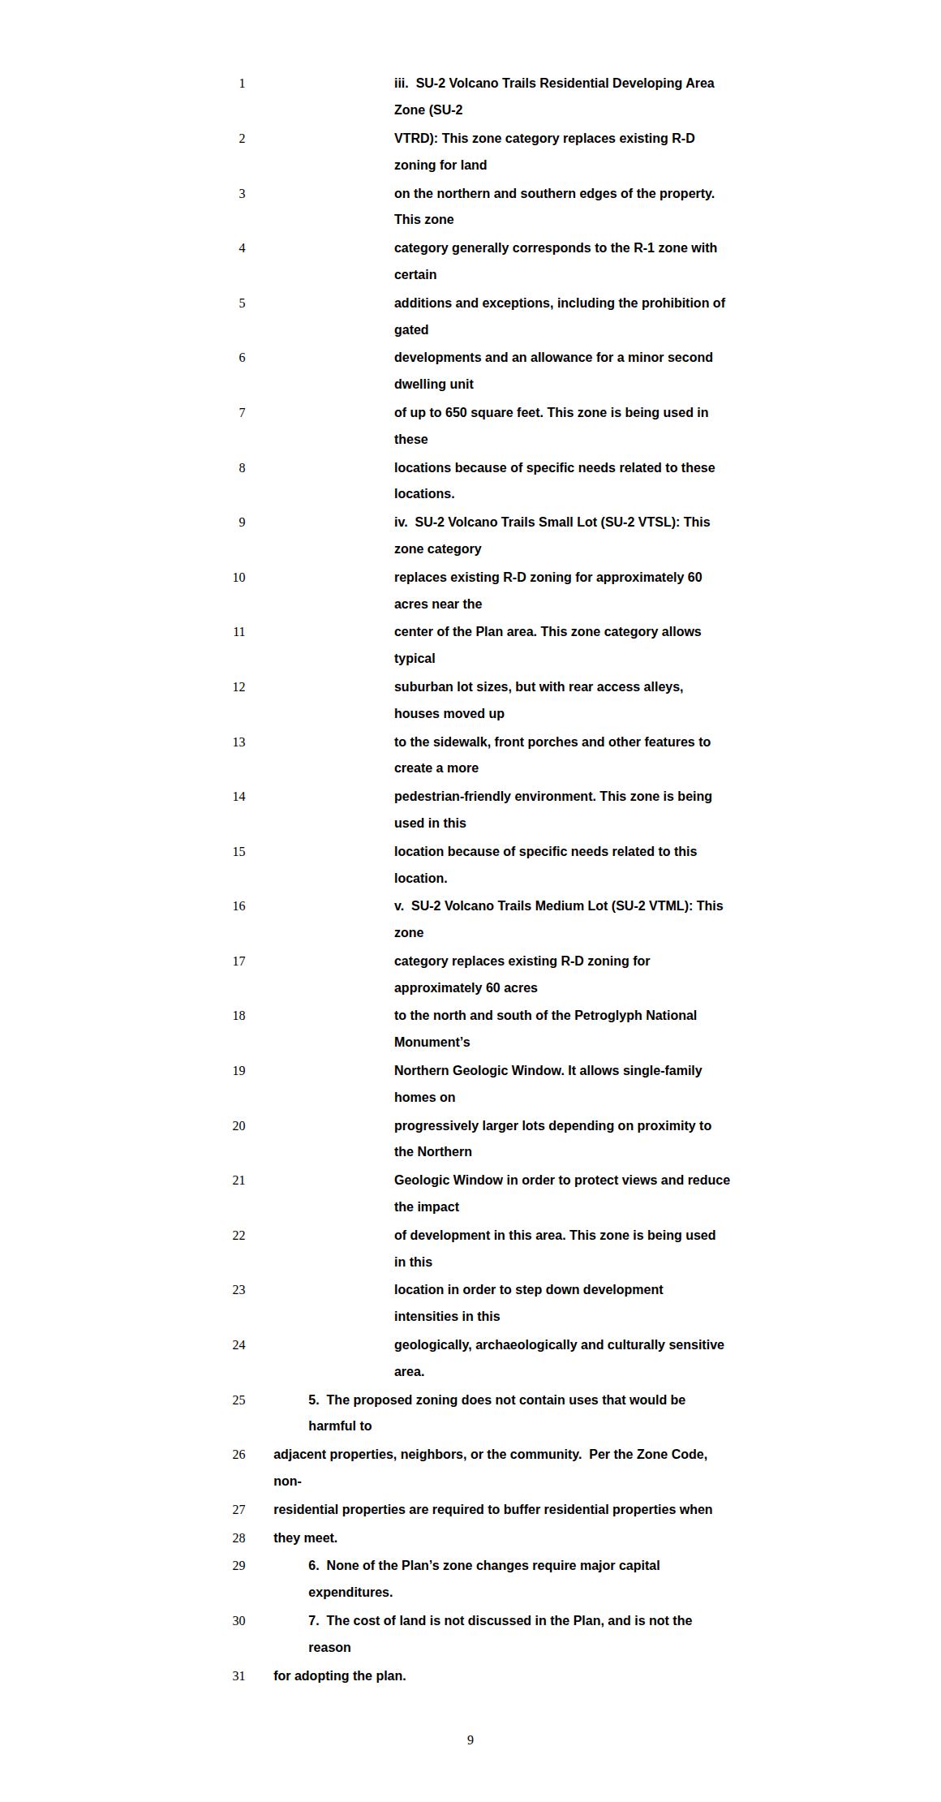| 1 | iii. SU-2 Volcano Trails Residential Developing Area Zone (SU-2 |
| 2 | VTRD): This zone category replaces existing R-D zoning for land |
| 3 | on the northern and southern edges of the property. This zone |
| 4 | category generally corresponds to the R-1 zone with certain |
| 5 | additions and exceptions, including the prohibition of gated |
| 6 | developments and an allowance for a minor second dwelling unit |
| 7 | of up to 650 square feet. This zone is being used in these |
| 8 | locations because of specific needs related to these locations. |
| 9 | iv. SU-2 Volcano Trails Small Lot (SU-2 VTSL): This zone category |
| 10 | replaces existing R-D zoning for approximately 60 acres near the |
| 11 | center of the Plan area. This zone category allows typical |
| 12 | suburban lot sizes, but with rear access alleys, houses moved up |
| 13 | to the sidewalk, front porches and other features to create a more |
| 14 | pedestrian-friendly environment. This zone is being used in this |
| 15 | location because of specific needs related to this location. |
| 16 | v. SU-2 Volcano Trails Medium Lot (SU-2 VTML): This zone |
| 17 | category replaces existing R-D zoning for approximately 60 acres |
| 18 | to the north and south of the Petroglyph National Monument’s |
| 19 | Northern Geologic Window. It allows single-family homes on |
| 20 | progressively larger lots depending on proximity to the Northern |
| 21 | Geologic Window in order to protect views and reduce the impact |
| 22 | of development in this area. This zone is being used in this |
| 23 | location in order to step down development intensities in this |
| 24 | geologically, archaeologically and culturally sensitive area. |
| 25 | 5. The proposed zoning does not contain uses that would be harmful to |
| 26 | adjacent properties, neighbors, or the community. Per the Zone Code, non- |
| 27 | residential properties are required to buffer residential properties when |
| 28 | they meet. |
| 29 | 6. None of the Plan’s zone changes require major capital expenditures. |
| 30 | 7. The cost of land is not discussed in the Plan, and is not the reason |
| 31 | for adopting the plan. |
9